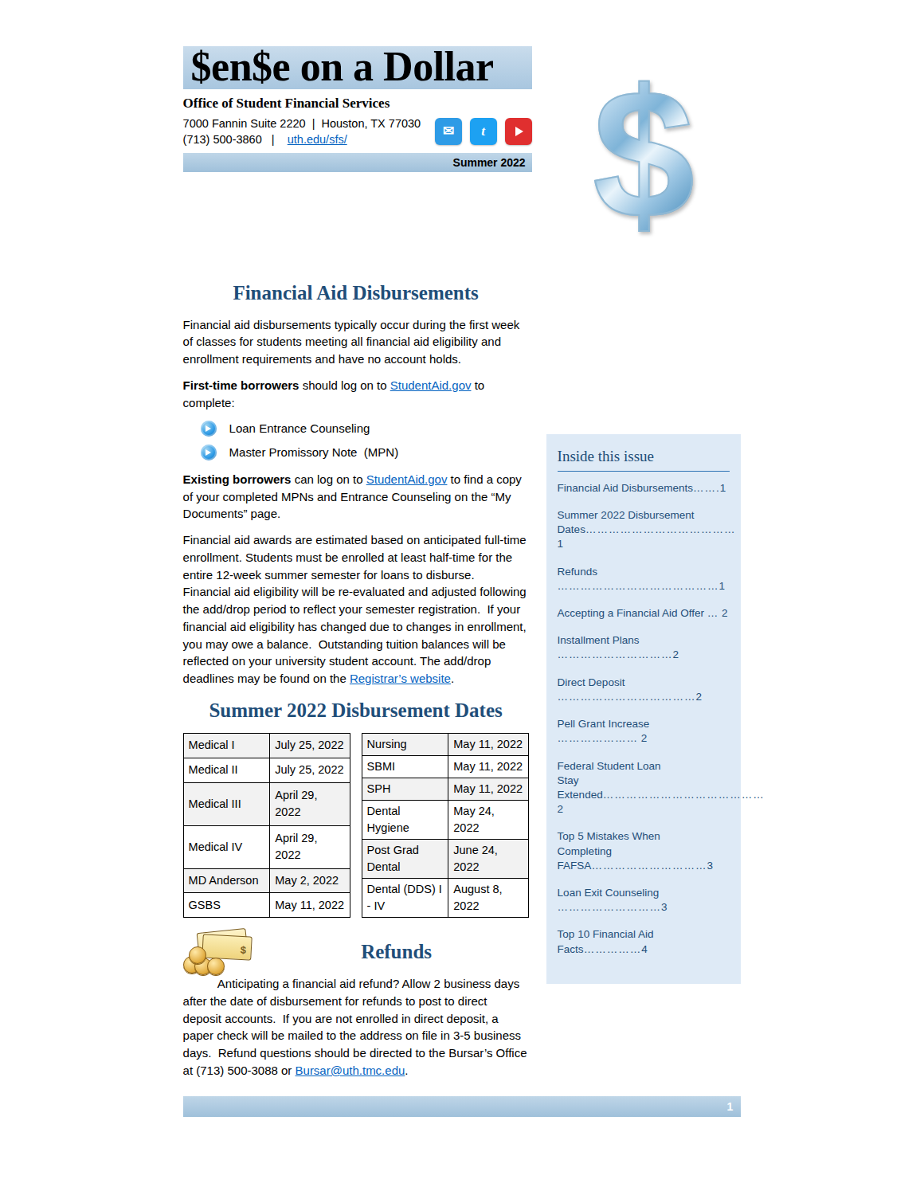$en$e on a Dollar
Office of Student Financial Services
7000 Fannin Suite 2220 | Houston, TX 77030
(713) 500-3860 | uth.edu/sfs/
✉
t
Summer 2022
$
Financial Aid Disbursements
Financial aid disbursements typically occur during the first week of classes for students meeting all financial aid eligibility and enrollment requirements and have no account holds.
First-time borrowers should log on to StudentAid.gov to complete:
Loan Entrance Counseling
Master Promissory Note (MPN)
Existing borrowers can log on to StudentAid.gov to find a copy of your completed MPNs and Entrance Counseling on the “My Documents” page.
Financial aid awards are estimated based on anticipated full-time enrollment. Students must be enrolled at least half-time for the entire 12-week summer semester for loans to disburse. Financial aid eligibility will be re-evaluated and adjusted following the add/drop period to reflect your semester registration. If your financial aid eligibility has changed due to changes in enrollment, you may owe a balance. Outstanding tuition balances will be reflected on your university student account. The add/drop deadlines may be found on the Registrar’s website.
Summer 2022 Disbursement Dates
| Medical I | July 25, 2022 |
| Medical II | July 25, 2022 |
| Medical III | April 29, 2022 |
| Medical IV | April 29, 2022 |
| MD Anderson | May 2, 2022 |
| GSBS | May 11, 2022 |
| Nursing | May 11, 2022 |
| SBMI | May 11, 2022 |
| SPH | May 11, 2022 |
| Dental Hygiene | May 24, 2022 |
| Post Grad Dental | June 24, 2022 |
| Dental (DDS) I - IV | August 8, 2022 |
Refunds
Anticipating a financial aid refund? Allow 2 business days after the date of disbursement for refunds to post to direct deposit accounts. If you are not enrolled in direct deposit, a paper check will be mailed to the address on file in 3-5 business days. Refund questions should be directed to the Bursar’s Office at (713) 500-3088 or Bursar@uth.tmc.edu.
Inside this issue
Financial Aid Disbursements……. 1
Summer 2022 Disbursement Dates…………………………………1
Refunds ……………………………………1
Accepting a Financial Aid Offer … 2
Installment Plans …………………………2
Direct Deposit ………………………………2
Pell Grant Increase ………………… 2
Federal Student Loan
Stay Extended……………………………………2
Top 5 Mistakes When
Completing FAFSA…………………………3
Loan Exit Counseling ………………………3
Top 10 Financial Aid Facts……………4
1